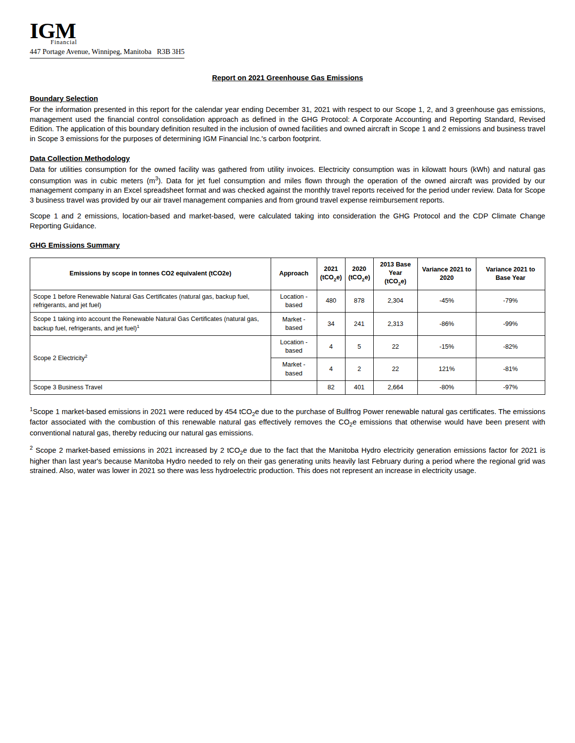IGMFinancial
447 Portage Avenue, Winnipeg, Manitoba R3B 3H5
Report on 2021 Greenhouse Gas Emissions
Boundary Selection
For the information presented in this report for the calendar year ending December 31, 2021 with respect to our Scope 1, 2, and 3 greenhouse gas emissions, management used the financial control consolidation approach as defined in the GHG Protocol: A Corporate Accounting and Reporting Standard, Revised Edition. The application of this boundary definition resulted in the inclusion of owned facilities and owned aircraft in Scope 1 and 2 emissions and business travel in Scope 3 emissions for the purposes of determining IGM Financial Inc.'s carbon footprint.
Data Collection Methodology
Data for utilities consumption for the owned facility was gathered from utility invoices. Electricity consumption was in kilowatt hours (kWh) and natural gas consumption was in cubic meters (m3). Data for jet fuel consumption and miles flown through the operation of the owned aircraft was provided by our management company in an Excel spreadsheet format and was checked against the monthly travel reports received for the period under review. Data for Scope 3 business travel was provided by our air travel management companies and from ground travel expense reimbursement reports.
Scope 1 and 2 emissions, location-based and market-based, were calculated taking into consideration the GHG Protocol and the CDP Climate Change Reporting Guidance.
GHG Emissions Summary
| Emissions by scope in tonnes CO2 equivalent (tCO2e) | Approach | 2021 (tCO 2 e) | 2020 (tCO 2 e) | 2013 Base Year (tCO 2 e) | Variance 2021 to 2020 | Variance 2021 to Base Year |
| --- | --- | --- | --- | --- | --- | --- |
| Scope 1 before Renewable Natural Gas Certificates (natural gas, backup fuel, refrigerants, and jet fuel) | Location -based | 480 | 878 | 2,304 | -45% | -79% |
| Scope 1 taking into account the Renewable Natural Gas Certificates (natural gas, backup fuel, refrigerants, and jet fuel) 1 | Market - based | 34 | 241 | 2,313 | -86% | -99% |
| Scope 2 Electricity 2 | Location -based | 4 | 5 | 22 | -15% | -82% |
| Market - based | 4 | 2 | 22 | 121% | -81% |
| Scope 3 Business Travel | | 82 | 401 | 2,664 | -80% | -97% |
1Scope 1 market-based emissions in 2021 were reduced by 454 tCO2e due to the purchase of Bullfrog Power renewable natural gas certificates. The emissions factor associated with the combustion of this renewable natural gas effectively removes the CO2e emissions that otherwise would have been present with conventional natural gas, thereby reducing our natural gas emissions.
2 Scope 2 market-based emissions in 2021 increased by 2 tCO2e due to the fact that the Manitoba Hydro electricity generation emissions factor for 2021 is higher than last year's because Manitoba Hydro needed to rely on their gas generating units heavily last February during a period where the regional grid was strained. Also, water was lower in 2021 so there was less hydroelectric production. This does not represent an increase in electricity usage.